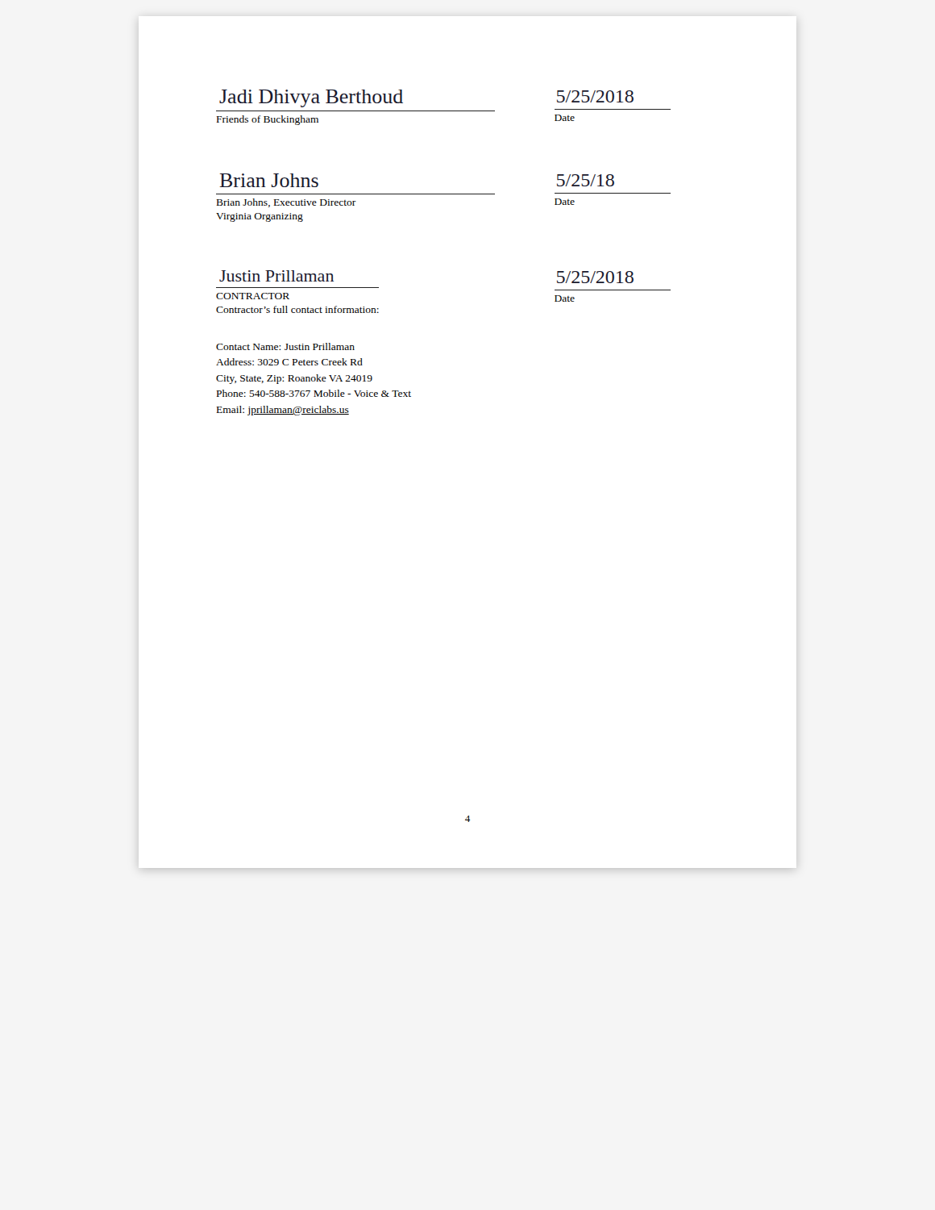Jadi Dhivya Berthoud
Friends of Buckingham
5/25/2018
Date
Brian Johns
Brian Johns, Executive Director
Virginia Organizing
5/25/18
Date
Justin Prillaman
CONTRACTOR
Contractor’s full contact information:
Contact Name: Justin Prillaman
Address: 3029 C Peters Creek Rd
City, State, Zip: Roanoke VA 24019
Phone: 540-588-3767 Mobile - Voice & Text
Email: jprillaman@reiclabs.us
5/25/2018
Date
4